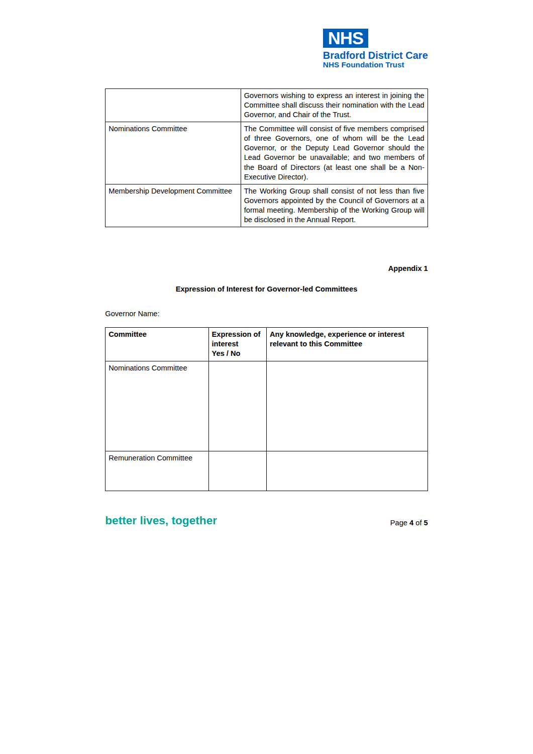NHS
Bradford District Care
NHS Foundation Trust
| | Governors wishing to express an interest in joining the Committee shall discuss their nomination with the Lead Governor, and Chair of the Trust. |
| Nominations Committee | The Committee will consist of five members comprised of three Governors, one of whom will be the Lead Governor, or the Deputy Lead Governor should the Lead Governor be unavailable; and two members of the Board of Directors (at least one shall be a Non-Executive Director). |
| Membership Development Committee | The Working Group shall consist of not less than five Governors appointed by the Council of Governors at a formal meeting. Membership of the Working Group will be disclosed in the Annual Report. |
Appendix 1
Expression of Interest for Governor-led Committees
Governor Name:
| Committee | Expression of interest Yes / No | Any knowledge, experience or interest relevant to this Committee |
| --- | --- | --- |
| Nominations Committee | | |
| Remuneration Committee | | |
better lives, together
Page 4 of 5